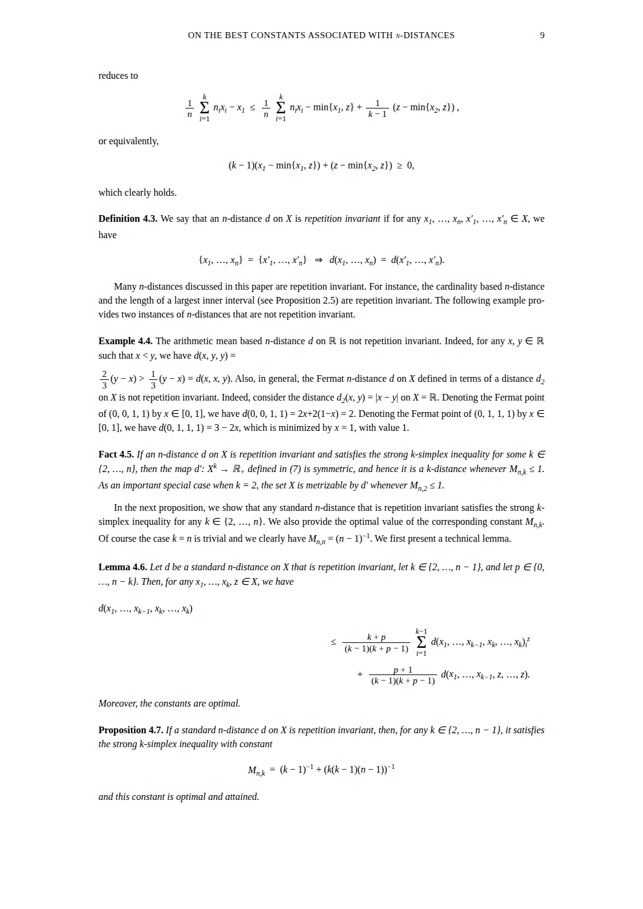ON THE BEST CONSTANTS ASSOCIATED WITH n-DISTANCES 9
reduces to
| 1 |
| n |
kΣi=1 nixi − x1 ≤
| 1 |
| n |
kΣi=1 nixi − min{x1, z} +
| 1 |
| k − 1 |
(z − min{x2, z}) ,
or equivalently,
(k − 1)(x1 − min{x1, z}) + (z − min{x2, z}) ≥ 0,
which clearly holds.
Definition 4.3. We say that an n-distance d on X is repetition invariant if for any x1, …, xn, x′1, …, x′n ∈ X, we have
{x1, …, xn} = {x′1, …, x′n} ⇒ d(x1, …, xn) = d(x′1, …, x′n).
Many n-distances discussed in this paper are repetition invariant. For instance, the cardinality based n-distance and the length of a largest inner interval (see Proposition 2.5) are repetition invariant. The following example provides two instances of n-distances that are not repetition invariant.
Example 4.4. The arithmetic mean based n-distance d on ℝ is not repetition invariant. Indeed, for any x, y ∈ ℝ such that x < y, we have d(x, y, y) =
| 2 |
| 3 |
(y − x) >
| 1 |
| 3 |
(y − x) = d(x, x, y). Also, in general, the Fermat n-distance d on X defined in terms of a distance d2 on X is not repetition invariant. Indeed, consider the distance d2(x, y) = |x − y| on X = ℝ. Denoting the Fermat point of (0, 0, 1, 1) by x ∈ [0, 1], we have d(0, 0, 1, 1) = 2x+2(1−x) = 2. Denoting the Fermat point of (0, 1, 1, 1) by x ∈ [0, 1], we have d(0, 1, 1, 1) = 3 − 2x, which is minimized by x = 1, with value 1.
Fact 4.5. If an n-distance d on X is repetition invariant and satisfies the strong k-simplex inequality for some k ∈ {2, …, n}, then the map d′: Xk → ℝ+ defined in (7) is symmetric, and hence it is a k-distance whenever Mn,k ≤ 1. As an important special case when k = 2, the set X is metrizable by d′ whenever Mn,2 ≤ 1.
In the next proposition, we show that any standard n-distance that is repetition invariant satisfies the strong k-simplex inequality for any k ∈ {2, …, n}. We also provide the optimal value of the corresponding constant Mn,k. Of course the case k = n is trivial and we clearly have Mn,n = (n − 1)−1. We first present a technical lemma.
Lemma 4.6. Let d be a standard n-distance on X that is repetition invariant, let k ∈ {2, …, n − 1}, and let p ∈ {0, …, n − k}. Then, for any x1, …, xk, z ∈ X, we have
d(x1, …, xk−1, xk, …, xk)
≤
| k + p |
| ( k − 1)( k + p − 1) |
k−1 Σi=1 d(x1, …, xk−1, xk, …, xk)iz
+
| p + 1 |
| ( k − 1)( k + p − 1) |
d(x1, …, xk−1, z, …, z).
Moreover, the constants are optimal.
Proposition 4.7. If a standard n-distance d on X is repetition invariant, then, for any k ∈ {2, …, n − 1}, it satisfies the strong k-simplex inequality with constant
Mn,k = (k − 1)−1 + (k(k − 1)(n − 1))−1
and this constant is optimal and attained.